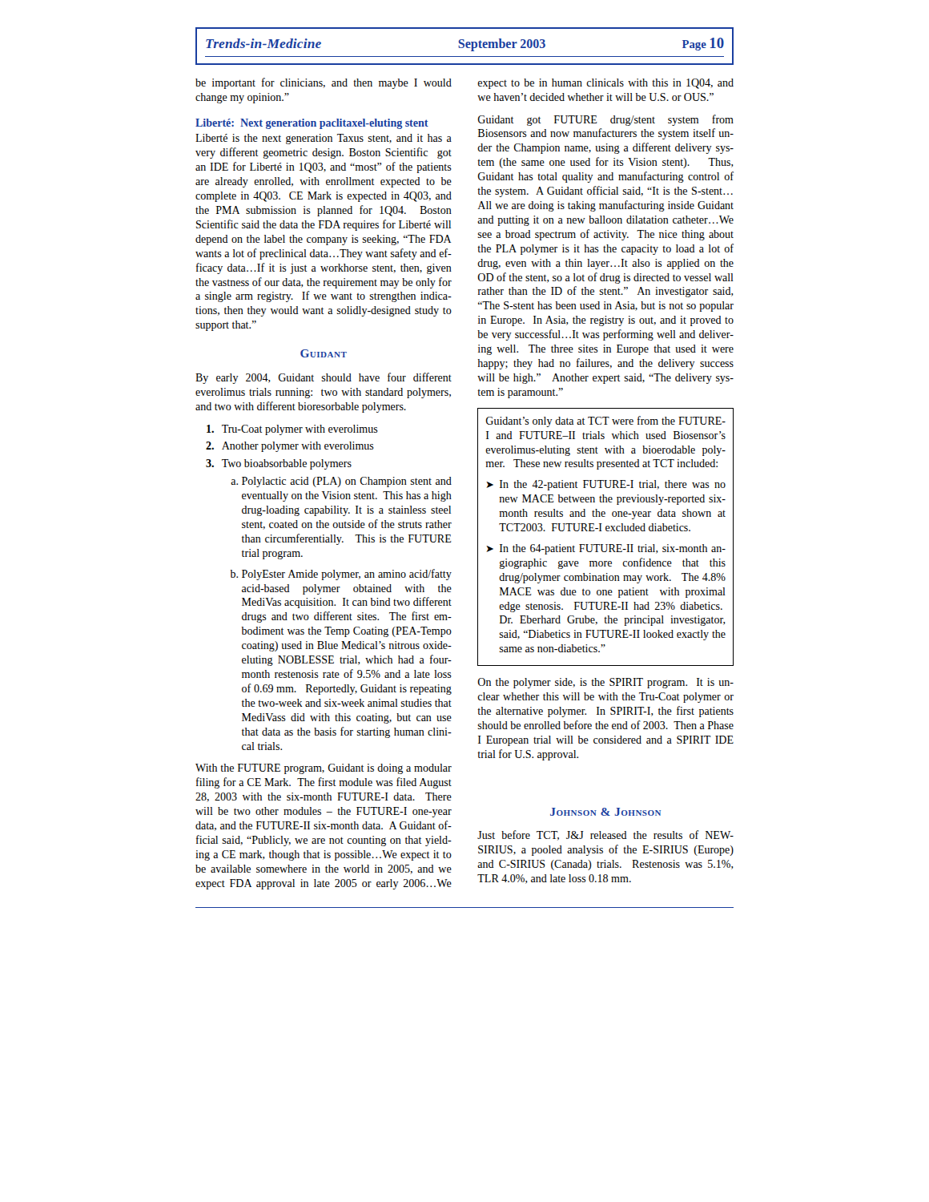Trends-in-Medicine September 2003 Page 10
be important for clinicians, and then maybe I would change my opinion.”
Liberté: Next generation paclitaxel-eluting stent
Liberté is the next generation Taxus stent, and it has a very different geometric design. Boston Scientific got an IDE for Liberté in 1Q03, and “most” of the patients are already enrolled, with enrollment expected to be complete in 4Q03. CE Mark is expected in 4Q03, and the PMA submission is planned for 1Q04. Boston Scientific said the data the FDA requires for Liberté will depend on the label the company is seeking, “The FDA wants a lot of preclinical data…They want safety and efficacy data…If it is just a workhorse stent, then, given the vastness of our data, the requirement may be only for a single arm registry. If we want to strengthen indications, then they would want a solidly-designed study to support that.”
Guidant
By early 2004, Guidant should have four different everolimus trials running: two with standard polymers, and two with different bioresorbable polymers.
Tru-Coat polymer with everolimus
Another polymer with everolimus
Two bioabsorbable polymers
Polylactic acid (PLA) on Champion stent and eventually on the Vision stent. This has a high drug-loading capability. It is a stainless steel stent, coated on the outside of the struts rather than circumferentially. This is the FUTURE trial program.
PolyEster Amide polymer, an amino acid/fatty acid-based polymer obtained with the MediVas acquisition. It can bind two different drugs and two different sites. The first embodiment was the Temp Coating (PEA-Tempo coating) used in Blue Medical’s nitrous oxide-eluting NOBLESSE trial, which had a four-month restenosis rate of 9.5% and a late loss of 0.69 mm. Reportedly, Guidant is repeating the two-week and six-week animal studies that MediVass did with this coating, but can use that data as the basis for starting human clinical trials.
With the FUTURE program, Guidant is doing a modular filing for a CE Mark. The first module was filed August 28, 2003 with the six-month FUTURE-I data. There will be two other modules – the FUTURE-I one-year data, and the FUTURE-II six-month data. A Guidant official said, “Publicly, we are not counting on that yielding a CE mark, though that is possible…We expect it to be available somewhere in the world in 2005, and we expect FDA approval in late 2005 or early 2006…We expect to be in human clinicals with this in 1Q04, and we haven’t decided whether it will be U.S. or OUS.”
Guidant got FUTURE drug/stent system from Biosensors and now manufacturers the system itself under the Champion name, using a different delivery system (the same one used for its Vision stent). Thus, Guidant has total quality and manufacturing control of the system. A Guidant official said, “It is the S-stent…All we are doing is taking manufacturing inside Guidant and putting it on a new balloon dilatation catheter…We see a broad spectrum of activity. The nice thing about the PLA polymer is it has the capacity to load a lot of drug, even with a thin layer…It also is applied on the OD of the stent, so a lot of drug is directed to vessel wall rather than the ID of the stent.” An investigator said, “The S-stent has been used in Asia, but is not so popular in Europe. In Asia, the registry is out, and it proved to be very successful…It was performing well and delivering well. The three sites in Europe that used it were happy; they had no failures, and the delivery success will be high.” Another expert said, “The delivery system is paramount.”
Guidant’s only data at TCT were from the FUTURE-I and FUTURE–II trials which used Biosensor’s everolimus-eluting stent with a bioerodable polymer. These new results presented at TCT included:
➤ In the 42-patient FUTURE-I trial, there was no new MACE between the previously-reported six-month results and the one-year data shown at TCT2003. FUTURE-I excluded diabetics.
➤ In the 64-patient FUTURE-II trial, six-month angiographic gave more confidence that this drug/polymer combination may work. The 4.8% MACE was due to one patient with proximal edge stenosis. FUTURE-II had 23% diabetics. Dr. Eberhard Grube, the principal investigator, said, “Diabetics in FUTURE-II looked exactly the same as non-diabetics.”
On the polymer side, is the SPIRIT program. It is unclear whether this will be with the Tru-Coat polymer or the alternative polymer. In SPIRIT-I, the first patients should be enrolled before the end of 2003. Then a Phase I European trial will be considered and a SPIRIT IDE trial for U.S. approval.
Johnson & Johnson
Just before TCT, J&J released the results of NEW-SIRIUS, a pooled analysis of the E-SIRIUS (Europe) and C-SIRIUS (Canada) trials. Restenosis was 5.1%, TLR 4.0%, and late loss 0.18 mm.